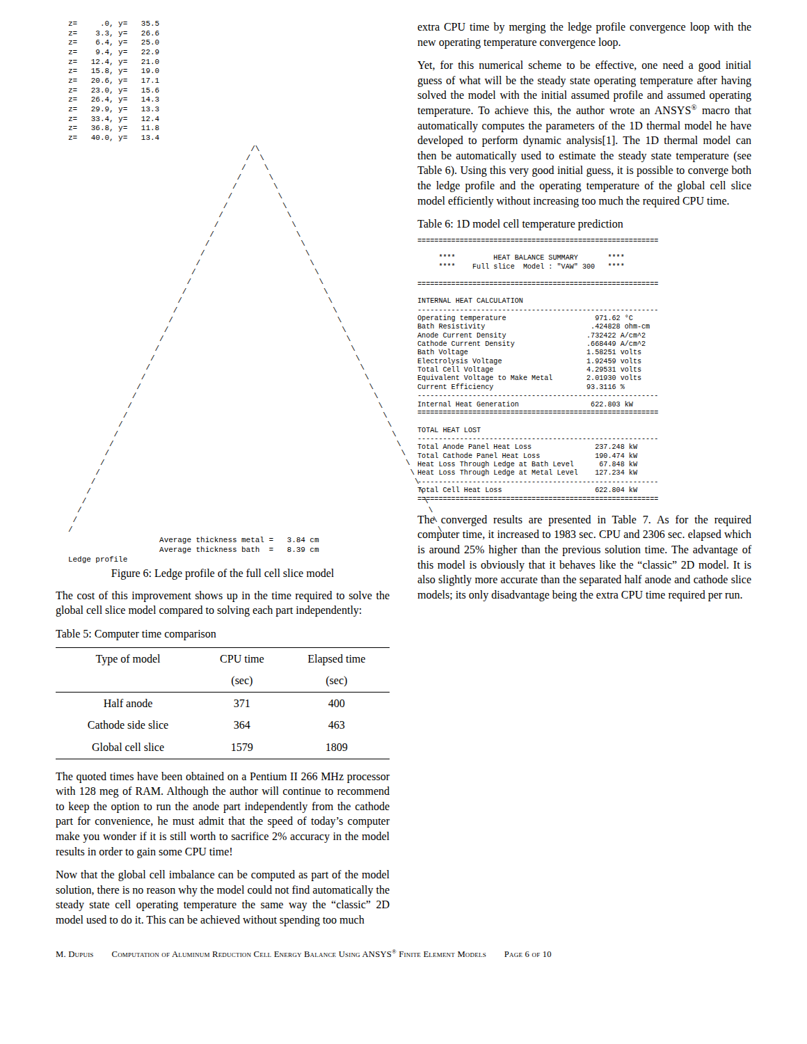z= .0, y= 35.5 z= 3.3, y= 26.6 z= 6.4, y= 25.0 z= 9.4, y= 22.9 z= 12.4, y= 21.0 z= 15.8, y= 19.0 z= 20.6, y= 17.1 z= 23.0, y= 15.6 z= 26.4, y= 14.3 z= 29.9, y= 13.3 z= 33.4, y= 12.4 z= 36.8, y= 11.8 z= 40.0, y= 13.4
/\ / \ / \ / \ / \ / \ / \ / \ / \ / \ / \ / \ / \ / \ / \ / \ / \ / \ / \ / \ / \ / \ / \ / \ / \ / \ / \ / \ / \ / \ / \ / \ / \ / \ / \ / \ / \ / \ / \ / \ / \
Average thickness metal = 3.84 cm Average thickness bath = 8.39 cm Ledge profile
Figure 6: Ledge profile of the full cell slice model
The cost of this improvement shows up in the time required to solve the global cell slice model compared to solving each part independently:
Table 5: Computer time comparison
| Type of model | CPU time | Elapsed time |
| --- | --- | --- |
| | (sec) | (sec) |
| Half anode | 371 | 400 |
| Cathode side slice | 364 | 463 |
| Global cell slice | 1579 | 1809 |
The quoted times have been obtained on a Pentium II 266 MHz processor with 128 meg of RAM. Although the author will continue to recommend to keep the option to run the anode part independently from the cathode part for convenience, he must admit that the speed of today’s computer make you wonder if it is still worth to sacrifice 2% accuracy in the model results in order to gain some CPU time!
Now that the global cell imbalance can be computed as part of the model solution, there is no reason why the model could not find automatically the steady state cell operating temperature the same way the “classic” 2D model used to do it. This can be achieved without spending too much
extra CPU time by merging the ledge profile convergence loop with the new operating temperature convergence loop.
Yet, for this numerical scheme to be effective, one need a good initial guess of what will be the steady state operating temperature after having solved the model with the initial assumed profile and assumed operating temperature. To achieve this, the author wrote an ANSYS® macro that automatically computes the parameters of the 1D thermal model he have developed to perform dynamic analysis[1]. The 1D thermal model can then be automatically used to estimate the steady state temperature (see Table 6). Using this very good initial guess, it is possible to converge both the ledge profile and the operating temperature of the global cell slice model efficiently without increasing too much the required CPU time.
Table 6: 1D model cell temperature prediction
=========================================================

     ****         HEAT BALANCE SUMMARY       ****
     ****    Full slice  Model : "VAW" 300   ****

=========================================================

INTERNAL HEAT CALCULATION
---------------------------------------------------------
Operating temperature                     971.62 °C
Bath Resistivity                         .424828 ohm-cm
Anode Current Density                   .732422 A/cm^2
Cathode Current Density                 .668449 A/cm^2
Bath Voltage                            1.58251 volts
Electrolysis Voltage                    1.92459 volts
Total Cell Voltage                      4.29531 volts
Equivalent Voltage to Make Metal        2.01930 volts
Current Efficiency                      93.3116 %
---------------------------------------------------------
Internal Heat Generation                 622.803 kW
=========================================================

TOTAL HEAT LOST
---------------------------------------------------------
Total Anode Panel Heat Loss               237.248 kW
Total Cathode Panel Heat Loss             190.474 kW
Heat Loss Through Ledge at Bath Level      67.848 kW
Heat Loss Through Ledge at Metal Level    127.234 kW
---------------------------------------------------------
Total Cell Heat Loss                      622.804 kW
=========================================================
The converged results are presented in Table 7. As for the required computer time, it increased to 1983 sec. CPU and 2306 sec. elapsed which is around 25% higher than the previous solution time. The advantage of this model is obviously that it behaves like the “classic” 2D model. It is also slightly more accurate than the separated half anode and cathode slice models; its only disadvantage being the extra CPU time required per run.
M. Dupuis Computation of Aluminum Reduction Cell Energy Balance Using ANSYS® Finite Element Models Page 6 of 10